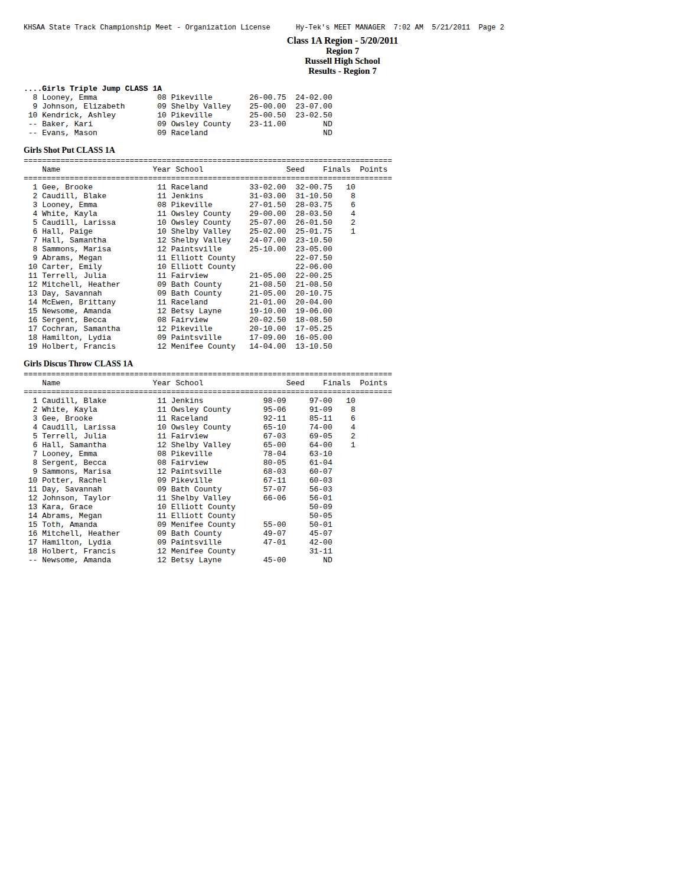KHSAA State Track Championship Meet - Organization License Hy-Tek's MEET MANAGER 7:02 AM 5/21/2011 Page 2
Class 1A Region - 5/20/2011
Region 7
Russell High School
Results - Region 7
....Girls Triple Jump CLASS 1A
  8 Looney, Emma             08 Pikeville        26-00.75  24-02.00
  9 Johnson, Elizabeth       09 Shelby Valley    25-00.00  23-07.00
 10 Kendrick, Ashley         10 Pikeville        25-00.50  23-02.50
 -- Baker, Kari              09 Owsley County    23-11.00        ND
 -- Evans, Mason             09 Raceland                         ND
Girls Shot Put CLASS 1A
================================================================================
    Name                    Year School                  Seed    Finals  Points
================================================================================
  1 Gee, Brooke              11 Raceland         33-02.00  32-00.75   10
  2 Caudill, Blake           11 Jenkins          31-03.00  31-10.50    8
  3 Looney, Emma             08 Pikeville        27-01.50  28-03.75    6
  4 White, Kayla             11 Owsley County    29-00.00  28-03.50    4
  5 Caudill, Larissa         10 Owsley County    25-07.00  26-01.50    2
  6 Hall, Paige              10 Shelby Valley    25-02.00  25-01.75    1
  7 Hall, Samantha           12 Shelby Valley    24-07.00  23-10.50
  8 Sammons, Marisa          12 Paintsville      25-10.00  23-05.00
  9 Abrams, Megan            11 Elliott County             22-07.50
 10 Carter, Emily            10 Elliott County             22-06.00
 11 Terrell, Julia           11 Fairview         21-05.00  22-00.25
 12 Mitchell, Heather        09 Bath County      21-08.50  21-08.50
 13 Day, Savannah            09 Bath County      21-05.00  20-10.75
 14 McEwen, Brittany         11 Raceland         21-01.00  20-04.00
 15 Newsome, Amanda          12 Betsy Layne      19-10.00  19-06.00
 16 Sergent, Becca           08 Fairview         20-02.50  18-08.50
 17 Cochran, Samantha        12 Pikeville        20-10.00  17-05.25
 18 Hamilton, Lydia          09 Paintsville      17-09.00  16-05.00
 19 Holbert, Francis         12 Menifee County   14-04.00  13-10.50
Girls Discus Throw CLASS 1A
================================================================================
    Name                    Year School                  Seed    Finals  Points
================================================================================
  1 Caudill, Blake           11 Jenkins             98-09     97-00   10
  2 White, Kayla             11 Owsley County       95-06     91-09    8
  3 Gee, Brooke              11 Raceland            92-11     85-11    6
  4 Caudill, Larissa         10 Owsley County       65-10     74-00    4
  5 Terrell, Julia           11 Fairview            67-03     69-05    2
  6 Hall, Samantha           12 Shelby Valley       65-00     64-00    1
  7 Looney, Emma             08 Pikeville           78-04     63-10
  8 Sergent, Becca           08 Fairview            80-05     61-04
  9 Sammons, Marisa          12 Paintsville         68-03     60-07
 10 Potter, Rachel           09 Pikeville           67-11     60-03
 11 Day, Savannah            09 Bath County         57-07     56-03
 12 Johnson, Taylor          11 Shelby Valley       66-06     56-01
 13 Kara, Grace              10 Elliott County                50-09
 14 Abrams, Megan            11 Elliott County                50-05
 15 Toth, Amanda             09 Menifee County      55-00     50-01
 16 Mitchell, Heather        09 Bath County         49-07     45-07
 17 Hamilton, Lydia          09 Paintsville         47-01     42-00
 18 Holbert, Francis         12 Menifee County                31-11
 -- Newsome, Amanda          12 Betsy Layne         45-00        ND